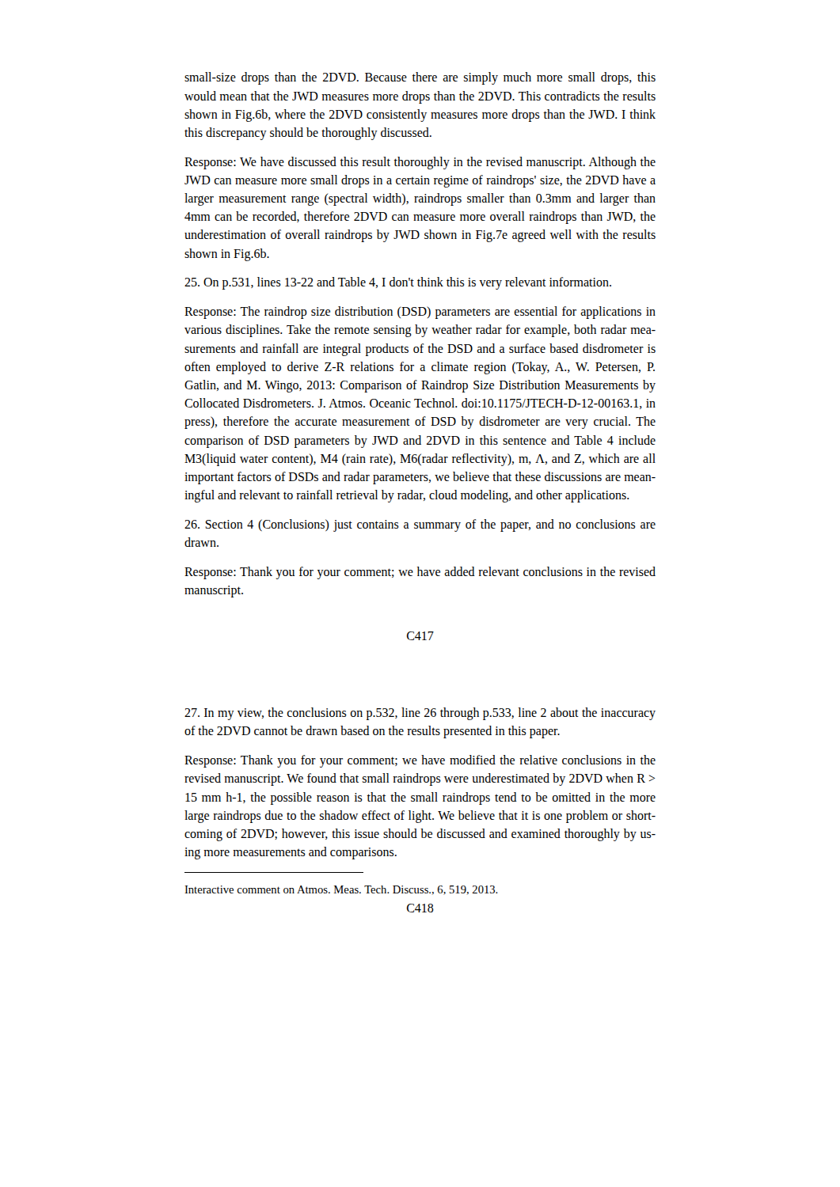small-size drops than the 2DVD. Because there are simply much more small drops, this would mean that the JWD measures more drops than the 2DVD. This contradicts the results shown in Fig.6b, where the 2DVD consistently measures more drops than the JWD. I think this discrepancy should be thoroughly discussed.
Response: We have discussed this result thoroughly in the revised manuscript. Although the JWD can measure more small drops in a certain regime of raindrops' size, the 2DVD have a larger measurement range (spectral width), raindrops smaller than 0.3mm and larger than 4mm can be recorded, therefore 2DVD can measure more overall raindrops than JWD, the underestimation of overall raindrops by JWD shown in Fig.7e agreed well with the results shown in Fig.6b.
25. On p.531, lines 13-22 and Table 4, I don't think this is very relevant information.
Response: The raindrop size distribution (DSD) parameters are essential for applications in various disciplines. Take the remote sensing by weather radar for example, both radar measurements and rainfall are integral products of the DSD and a surface based disdrometer is often employed to derive Z-R relations for a climate region (Tokay, A., W. Petersen, P. Gatlin, and M. Wingo, 2013: Comparison of Raindrop Size Distribution Measurements by Collocated Disdrometers. J. Atmos. Oceanic Technol. doi:10.1175/JTECH-D-12-00163.1, in press), therefore the accurate measurement of DSD by disdrometer are very crucial. The comparison of DSD parameters by JWD and 2DVD in this sentence and Table 4 include M3(liquid water content), M4 (rain rate), M6(radar reflectivity), m, Λ, and Z, which are all important factors of DSDs and radar parameters, we believe that these discussions are meaningful and relevant to rainfall retrieval by radar, cloud modeling, and other applications.
26. Section 4 (Conclusions) just contains a summary of the paper, and no conclusions are drawn.
Response: Thank you for your comment; we have added relevant conclusions in the revised manuscript.
C417
27. In my view, the conclusions on p.532, line 26 through p.533, line 2 about the inaccuracy of the 2DVD cannot be drawn based on the results presented in this paper.
Response: Thank you for your comment; we have modified the relative conclusions in the revised manuscript. We found that small raindrops were underestimated by 2DVD when R > 15 mm h-1, the possible reason is that the small raindrops tend to be omitted in the more large raindrops due to the shadow effect of light. We believe that it is one problem or shortcoming of 2DVD; however, this issue should be discussed and examined thoroughly by using more measurements and comparisons.
Interactive comment on Atmos. Meas. Tech. Discuss., 6, 519, 2013.
C418